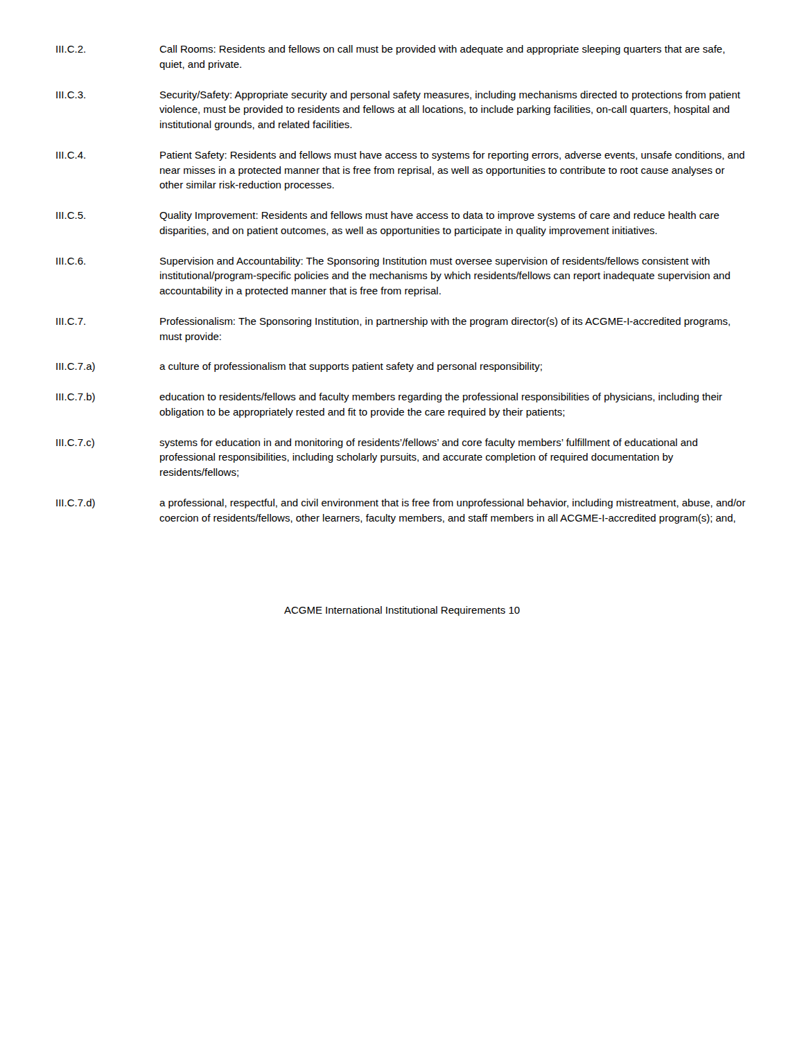| III.C.2. | Call Rooms: Residents and fellows on call must be provided with adequate and appropriate sleeping quarters that are safe, quiet, and private. |
| III.C.3. | Security/Safety: Appropriate security and personal safety measures, including mechanisms directed to protections from patient violence, must be provided to residents and fellows at all locations, to include parking facilities, on-call quarters, hospital and institutional grounds, and related facilities. |
| III.C.4. | Patient Safety: Residents and fellows must have access to systems for reporting errors, adverse events, unsafe conditions, and near misses in a protected manner that is free from reprisal, as well as opportunities to contribute to root cause analyses or other similar risk-reduction processes. |
| III.C.5. | Quality Improvement: Residents and fellows must have access to data to improve systems of care and reduce health care disparities, and on patient outcomes, as well as opportunities to participate in quality improvement initiatives. |
| III.C.6. | Supervision and Accountability: The Sponsoring Institution must oversee supervision of residents/fellows consistent with institutional/program-specific policies and the mechanisms by which residents/fellows can report inadequate supervision and accountability in a protected manner that is free from reprisal. |
| III.C.7. | Professionalism: The Sponsoring Institution, in partnership with the program director(s) of its ACGME-I-accredited programs, must provide: |
| III.C.7.a) | a culture of professionalism that supports patient safety and personal responsibility; |
| III.C.7.b) | education to residents/fellows and faculty members regarding the professional responsibilities of physicians, including their obligation to be appropriately rested and fit to provide the care required by their patients; |
| III.C.7.c) | systems for education in and monitoring of residents’/fellows’ and core faculty members’ fulfillment of educational and professional responsibilities, including scholarly pursuits, and accurate completion of required documentation by residents/fellows; |
| III.C.7.d) | a professional, respectful, and civil environment that is free from unprofessional behavior, including mistreatment, abuse, and/or coercion of residents/fellows, other learners, faculty members, and staff members in all ACGME-I-accredited program(s); and, |
ACGME International Institutional Requirements 10